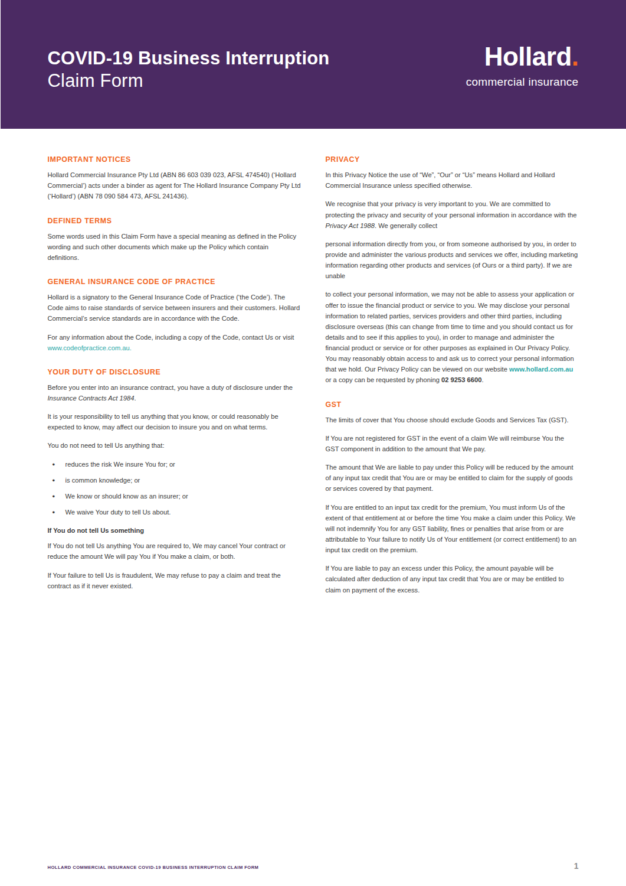COVID-19 Business Interruption
Claim Form
Hollard.
commercial insurance
Important Notices
Hollard Commercial Insurance Pty Ltd (ABN 86 603 039 023, AFSL 474540) (‘Hollard Commercial’) acts under a binder as agent for The Hollard Insurance Company Pty Ltd (‘Hollard’) (ABN 78 090 584 473, AFSL 241436).
Defined Terms
Some words used in this Claim Form have a special meaning as defined in the Policy wording and such other documents which make up the Policy which contain definitions.
General Insurance Code of Practice
Hollard is a signatory to the General Insurance Code of Practice (‘the Code’). The Code aims to raise standards of service between insurers and their customers. Hollard Commercial’s service standards are in accordance with the Code.
For any information about the Code, including a copy of the Code, contact Us or visit www.codeofpractice.com.au.
Your Duty of Disclosure
Before you enter into an insurance contract, you have a duty of disclosure under the Insurance Contracts Act 1984.
It is your responsibility to tell us anything that you know, or could reasonably be expected to know, may affect our decision to insure you and on what terms.
You do not need to tell Us anything that:
reduces the risk We insure You for; or
is common knowledge; or
We know or should know as an insurer; or
We waive Your duty to tell Us about.
If You do not tell Us something
If You do not tell Us anything You are required to, We may cancel Your contract or reduce the amount We will pay You if You make a claim, or both.
If Your failure to tell Us is fraudulent, We may refuse to pay a claim and treat the contract as if it never existed.
Privacy
In this Privacy Notice the use of “We”, “Our” or “Us” means Hollard and Hollard Commercial Insurance unless specified otherwise.
We recognise that your privacy is very important to you. We are committed to protecting the privacy and security of your personal information in accordance with the Privacy Act 1988. We generally collect
personal information directly from you, or from someone authorised by you, in order to provide and administer the various products and services we offer, including marketing information regarding other products and services (of Ours or a third party). If we are unable
to collect your personal information, we may not be able to assess your application or offer to issue the financial product or service to you. We may disclose your personal information to related parties, services providers and other third parties, including disclosure overseas (this can change from time to time and you should contact us for details and to see if this applies to you), in order to manage and administer the financial product or service or for other purposes as explained in Our Privacy Policy. You may reasonably obtain access to and ask us to correct your personal information that we hold. Our Privacy Policy can be viewed on our website www.hollard.com.au or a copy can be requested by phoning 02 9253 6600.
GST
The limits of cover that You choose should exclude Goods and Services Tax (GST).
If You are not registered for GST in the event of a claim We will reimburse You the GST component in addition to the amount that We pay.
The amount that We are liable to pay under this Policy will be reduced by the amount of any input tax credit that You are or may be entitled to claim for the supply of goods or services covered by that payment.
If You are entitled to an input tax credit for the premium, You must inform Us of the extent of that entitlement at or before the time You make a claim under this Policy. We will not indemnify You for any GST liability, fines or penalties that arise from or are attributable to Your failure to notify Us of Your entitlement (or correct entitlement) to an input tax credit on the premium.
If You are liable to pay an excess under this Policy, the amount payable will be calculated after deduction of any input tax credit that You are or may be entitled to claim on payment of the excess.
Hollard Commercial Insurance COVID-19 Business Interruption Claim Form
1